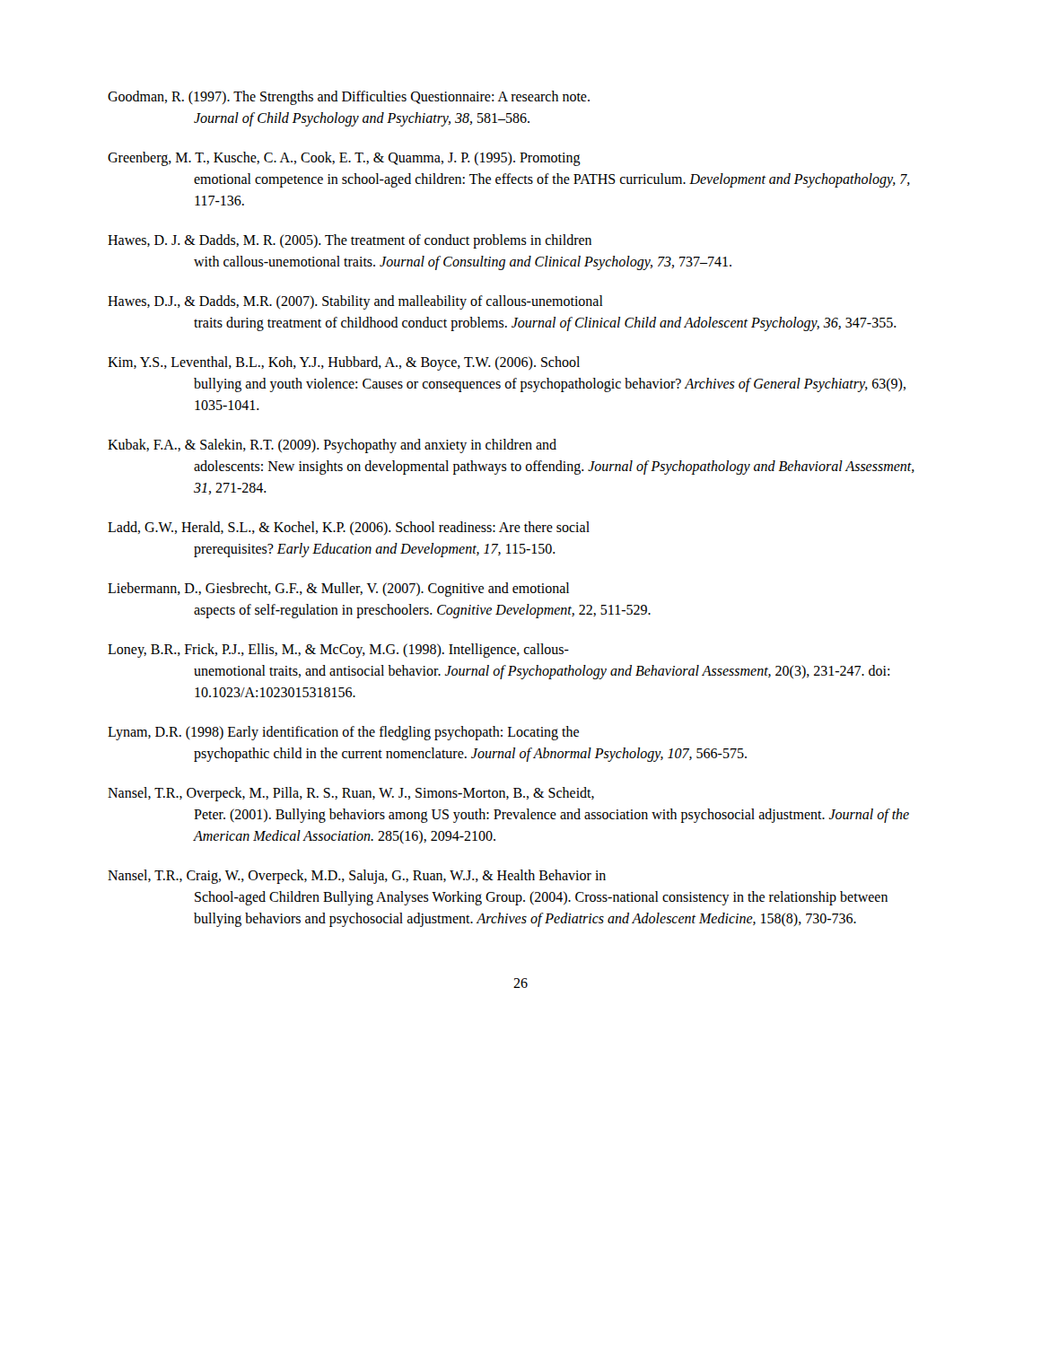Goodman, R. (1997). The Strengths and Difficulties Questionnaire: A research note.
Journal of Child Psychology and Psychiatry, 38, 581–586.
Greenberg, M. T., Kusche, C. A., Cook, E. T., & Quamma, J. P. (1995). Promoting
emotional competence in school-aged children: The effects of the PATHS curriculum. Development and Psychopathology, 7, 117-136.
Hawes, D. J. & Dadds, M. R. (2005). The treatment of conduct problems in children
with callous-unemotional traits. Journal of Consulting and Clinical Psychology, 73, 737–741.
Hawes, D.J., & Dadds, M.R. (2007). Stability and malleability of callous-unemotional
traits during treatment of childhood conduct problems. Journal of Clinical Child and Adolescent Psychology, 36, 347-355.
Kim, Y.S., Leventhal, B.L., Koh, Y.J., Hubbard, A., & Boyce, T.W. (2006). School
bullying and youth violence: Causes or consequences of psychopathologic behavior? Archives of General Psychiatry, 63(9), 1035-1041.
Kubak, F.A., & Salekin, R.T. (2009). Psychopathy and anxiety in children and
adolescents: New insights on developmental pathways to offending. Journal of Psychopathology and Behavioral Assessment, 31, 271-284.
Ladd, G.W., Herald, S.L., & Kochel, K.P. (2006). School readiness: Are there social
prerequisites? Early Education and Development, 17, 115-150.
Liebermann, D., Giesbrecht, G.F., & Muller, V. (2007). Cognitive and emotional
aspects of self-regulation in preschoolers. Cognitive Development, 22, 511-529.
Loney, B.R., Frick, P.J., Ellis, M., & McCoy, M.G. (1998). Intelligence, callous-
unemotional traits, and antisocial behavior. Journal of Psychopathology and Behavioral Assessment, 20(3), 231-247. doi: 10.1023/A:1023015318156.
Lynam, D.R. (1998) Early identification of the fledgling psychopath: Locating the
psychopathic child in the current nomenclature. Journal of Abnormal Psychology, 107, 566-575.
Nansel, T.R., Overpeck, M., Pilla, R. S., Ruan, W. J., Simons-Morton, B., & Scheidt,
Peter. (2001). Bullying behaviors among US youth: Prevalence and association with psychosocial adjustment. Journal of the American Medical Association. 285(16), 2094-2100.
Nansel, T.R., Craig, W., Overpeck, M.D., Saluja, G., Ruan, W.J., & Health Behavior in
School-aged Children Bullying Analyses Working Group. (2004). Cross-national consistency in the relationship between bullying behaviors and psychosocial adjustment. Archives of Pediatrics and Adolescent Medicine, 158(8), 730-736.
26